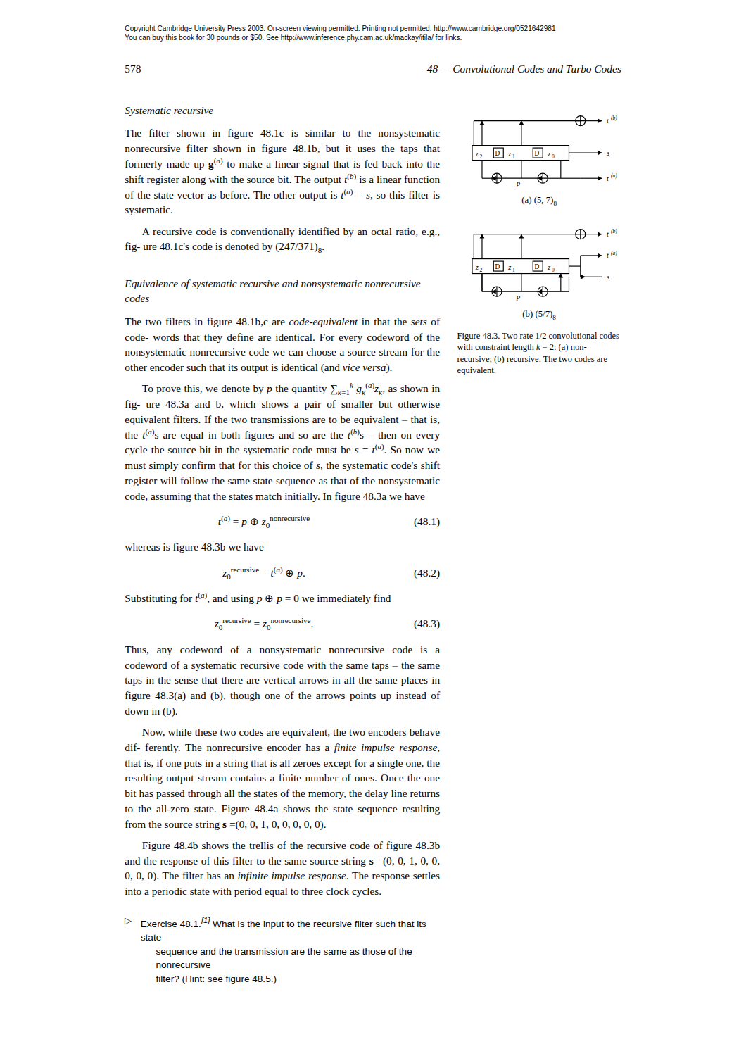Copyright Cambridge University Press 2003. On-screen viewing permitted. Printing not permitted. http://www.cambridge.org/0521642981
You can buy this book for 30 pounds or $50. See http://www.inference.phy.cam.ac.uk/mackay/itila/ for links.
578
48 — Convolutional Codes and Turbo Codes
Systematic recursive
The filter shown in figure 48.1c is similar to the nonsystematic nonrecursive filter shown in figure 48.1b, but it uses the taps that formerly made up g(a) to make a linear signal that is fed back into the shift register along with the source bit. The output t(b) is a linear function of the state vector as before. The other output is t(a) = s, so this filter is systematic.
A recursive code is conventionally identified by an octal ratio, e.g., fig- ure 48.1c's code is denoted by (247/371)8.
Equivalence of systematic recursive and nonsystematic nonrecursive codes
The two filters in figure 48.1b,c are code-equivalent in that the sets of code- words that they define are identical. For every codeword of the nonsystematic nonrecursive code we can choose a source stream for the other encoder such that its output is identical (and vice versa).
To prove this, we denote by p the quantity ∑κ=1k gκ(a)zκ, as shown in fig- ure 48.3a and b, which shows a pair of smaller but otherwise equivalent filters. If the two transmissions are to be equivalent – that is, the t(a)s are equal in both figures and so are the t(b)s – then on every cycle the source bit in the systematic code must be s = t(a). So now we must simply confirm that for this choice of s, the systematic code's shift register will follow the same state sequence as that of the nonsystematic code, assuming that the states match initially. In figure 48.3a we have
t(a) = p ⊕ z0nonrecursive
(48.1)
whereas is figure 48.3b we have
z0recursive = t(a) ⊕ p.
(48.2)
Substituting for t(a), and using p ⊕ p = 0 we immediately find
z0recursive = z0nonrecursive.
(48.3)
Thus, any codeword of a nonsystematic nonrecursive code is a codeword of a systematic recursive code with the same taps – the same taps in the sense that there are vertical arrows in all the same places in figure 48.3(a) and (b), though one of the arrows points up instead of down in (b).
Now, while these two codes are equivalent, the two encoders behave dif- ferently. The nonrecursive encoder has a finite impulse response, that is, if one puts in a string that is all zeroes except for a single one, the resulting output stream contains a finite number of ones. Once the one bit has passed through all the states of the memory, the delay line returns to the all-zero state. Figure 48.4a shows the state sequence resulting from the source string s =(0, 0, 1, 0, 0, 0, 0, 0).
Figure 48.4b shows the trellis of the recursive code of figure 48.3b and the response of this filter to the same source string s =(0, 0, 1, 0, 0, 0, 0, 0). The filter has an infinite impulse response. The response settles into a periodic state with period equal to three clock cycles.
▷
Exercise 48.1.[1] What is the input to the recursive filter such that its state sequence and the transmission are the same as those of the nonrecursive filter? (Hint: see figure 48.5.)
t (b) s t (a) z 2 D z 1 D z 0 p
(a) (5, 7)8
t (b) t (a) s z 2 D z 1 D z 0 p
(b) (5/7)8
Figure 48.3. Two rate 1/2 convolutional codes with constraint length k = 2: (a) non-recursive; (b) recursive. The two codes are equivalent.